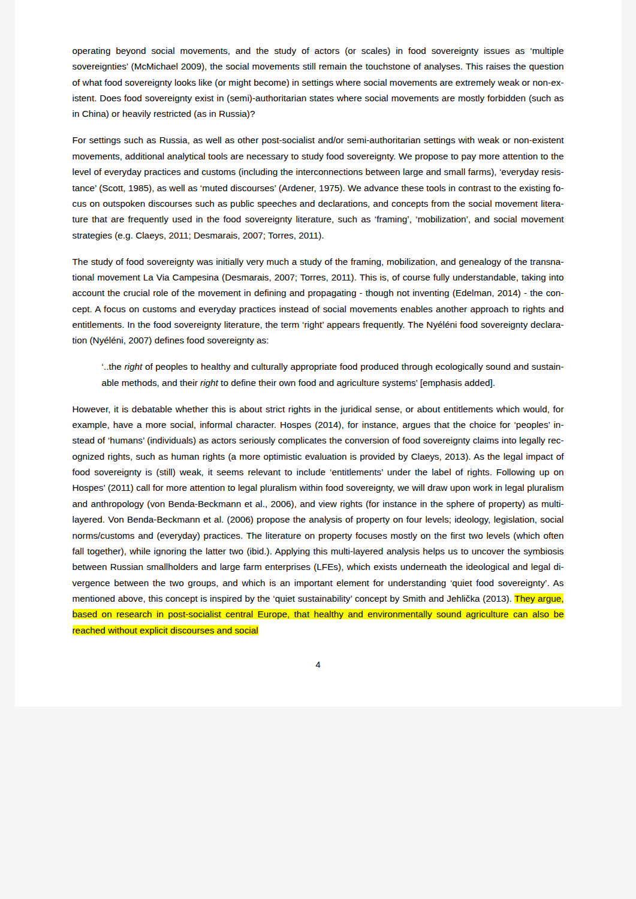operating beyond social movements, and the study of actors (or scales) in food sovereignty issues as ‘multiple sovereignties’ (McMichael 2009), the social movements still remain the touchstone of analyses. This raises the question of what food sovereignty looks like (or might become) in settings where social movements are extremely weak or non-existent. Does food sovereignty exist in (semi)-authoritarian states where social movements are mostly forbidden (such as in China) or heavily restricted (as in Russia)?
For settings such as Russia, as well as other post-socialist and/or semi-authoritarian settings with weak or non-existent movements, additional analytical tools are necessary to study food sovereignty. We propose to pay more attention to the level of everyday practices and customs (including the interconnections between large and small farms), ‘everyday resistance’ (Scott, 1985), as well as ‘muted discourses’ (Ardener, 1975). We advance these tools in contrast to the existing focus on outspoken discourses such as public speeches and declarations, and concepts from the social movement literature that are frequently used in the food sovereignty literature, such as ‘framing’, ‘mobilization’, and social movement strategies (e.g. Claeys, 2011; Desmarais, 2007; Torres, 2011).
The study of food sovereignty was initially very much a study of the framing, mobilization, and genealogy of the transnational movement La Via Campesina (Desmarais, 2007; Torres, 2011). This is, of course fully understandable, taking into account the crucial role of the movement in defining and propagating - though not inventing (Edelman, 2014) - the concept. A focus on customs and everyday practices instead of social movements enables another approach to rights and entitlements. In the food sovereignty literature, the term ‘right’ appears frequently. The Nyéléni food sovereignty declaration (Nyéléni, 2007) defines food sovereignty as:
‘..the right of peoples to healthy and culturally appropriate food produced through ecologically sound and sustainable methods, and their right to define their own food and agriculture systems’ [emphasis added].
However, it is debatable whether this is about strict rights in the juridical sense, or about entitlements which would, for example, have a more social, informal character. Hospes (2014), for instance, argues that the choice for ‘peoples’ instead of ‘humans’ (individuals) as actors seriously complicates the conversion of food sovereignty claims into legally recognized rights, such as human rights (a more optimistic evaluation is provided by Claeys, 2013). As the legal impact of food sovereignty is (still) weak, it seems relevant to include ‘entitlements’ under the label of rights. Following up on Hospes’ (2011) call for more attention to legal pluralism within food sovereignty, we will draw upon work in legal pluralism and anthropology (von Benda-Beckmann et al., 2006), and view rights (for instance in the sphere of property) as multi-layered. Von Benda-Beckmann et al. (2006) propose the analysis of property on four levels; ideology, legislation, social norms/customs and (everyday) practices. The literature on property focuses mostly on the first two levels (which often fall together), while ignoring the latter two (ibid.). Applying this multi-layered analysis helps us to uncover the symbiosis between Russian smallholders and large farm enterprises (LFEs), which exists underneath the ideological and legal divergence between the two groups, and which is an important element for understanding ‘quiet food sovereignty’. As mentioned above, this concept is inspired by the ‘quiet sustainability’ concept by Smith and Jehlička (2013). They argue, based on research in post-socialist central Europe, that healthy and environmentally sound agriculture can also be reached without explicit discourses and social
4